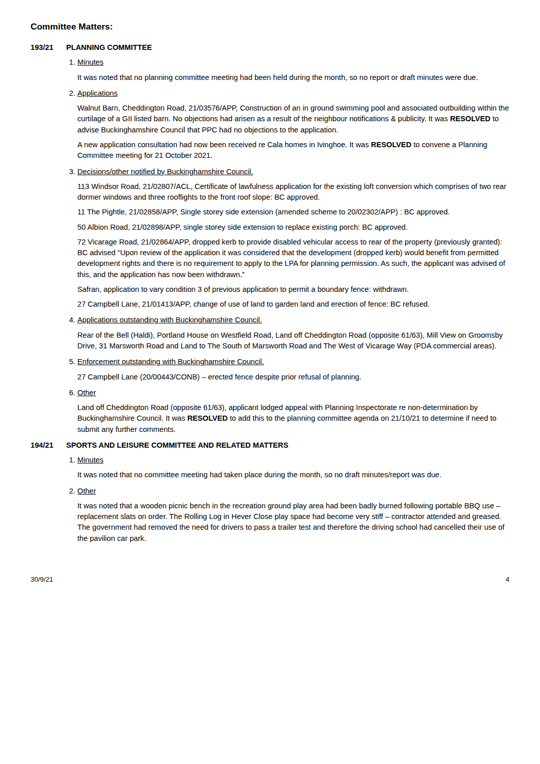Committee Matters:
193/21
PLANNING COMMITTEE
Minutes
It was noted that no planning committee meeting had been held during the month, so no report or draft minutes were due.
Applications
Walnut Barn, Cheddington Road, 21/03576/APP, Construction of an in ground swimming pool and associated outbuilding within the curtilage of a GII listed barn. No objections had arisen as a result of the neighbour notifications & publicity. It was RESOLVED to advise Buckinghamshire Council that PPC had no objections to the application.
A new application consultation had now been received re Cala homes in Ivinghoe. It was RESOLVED to convene a Planning Committee meeting for 21 October 2021.
Decisions/other notified by Buckinghamshire Council.
113 Windsor Road, 21/02807/ACL, Certificate of lawfulness application for the existing loft conversion which comprises of two rear dormer windows and three rooflights to the front roof slope: BC approved.
11 The Pightle, 21/02858/APP, Single storey side extension (amended scheme to 20/02302/APP) : BC approved.
50 Albion Road, 21/02898/APP, single storey side extension to replace existing porch: BC approved.
72 Vicarage Road, 21/02864/APP, dropped kerb to provide disabled vehicular access to rear of the property (previously granted): BC advised “Upon review of the application it was considered that the development (dropped kerb) would benefit from permitted development rights and there is no requirement to apply to the LPA for planning permission. As such, the applicant was advised of this, and the application has now been withdrawn.”
Safran, application to vary condition 3 of previous application to permit a boundary fence: withdrawn.
27 Campbell Lane, 21/01413/APP, change of use of land to garden land and erection of fence: BC refused.
Applications outstanding with Buckinghamshire Council.
Rear of the Bell (Haldi), Portland House on Westfield Road, Land off Cheddington Road (opposite 61/63), Mill View on Groomsby Drive, 31 Marsworth Road and Land to The South of Marsworth Road and The West of Vicarage Way (PDA commercial areas).
Enforcement outstanding with Buckinghamshire Council.
27 Campbell Lane (20/00443/CONB) – erected fence despite prior refusal of planning.
Other
Land off Cheddington Road (opposite 61/63), applicant lodged appeal with Planning Inspectorate re non-determination by Buckinghamshire Council. It was RESOLVED to add this to the planning committee agenda on 21/10/21 to determine if need to submit any further comments.
194/21
SPORTS AND LEISURE COMMITTEE AND RELATED MATTERS
Minutes
It was noted that no committee meeting had taken place during the month, so no draft minutes/report was due.
Other
It was noted that a wooden picnic bench in the recreation ground play area had been badly burned following portable BBQ use – replacement slats on order. The Rolling Log in Hever Close play space had become very stiff – contractor attended and greased. The government had removed the need for drivers to pass a trailer test and therefore the driving school had cancelled their use of the pavilion car park.
30/9/21
4